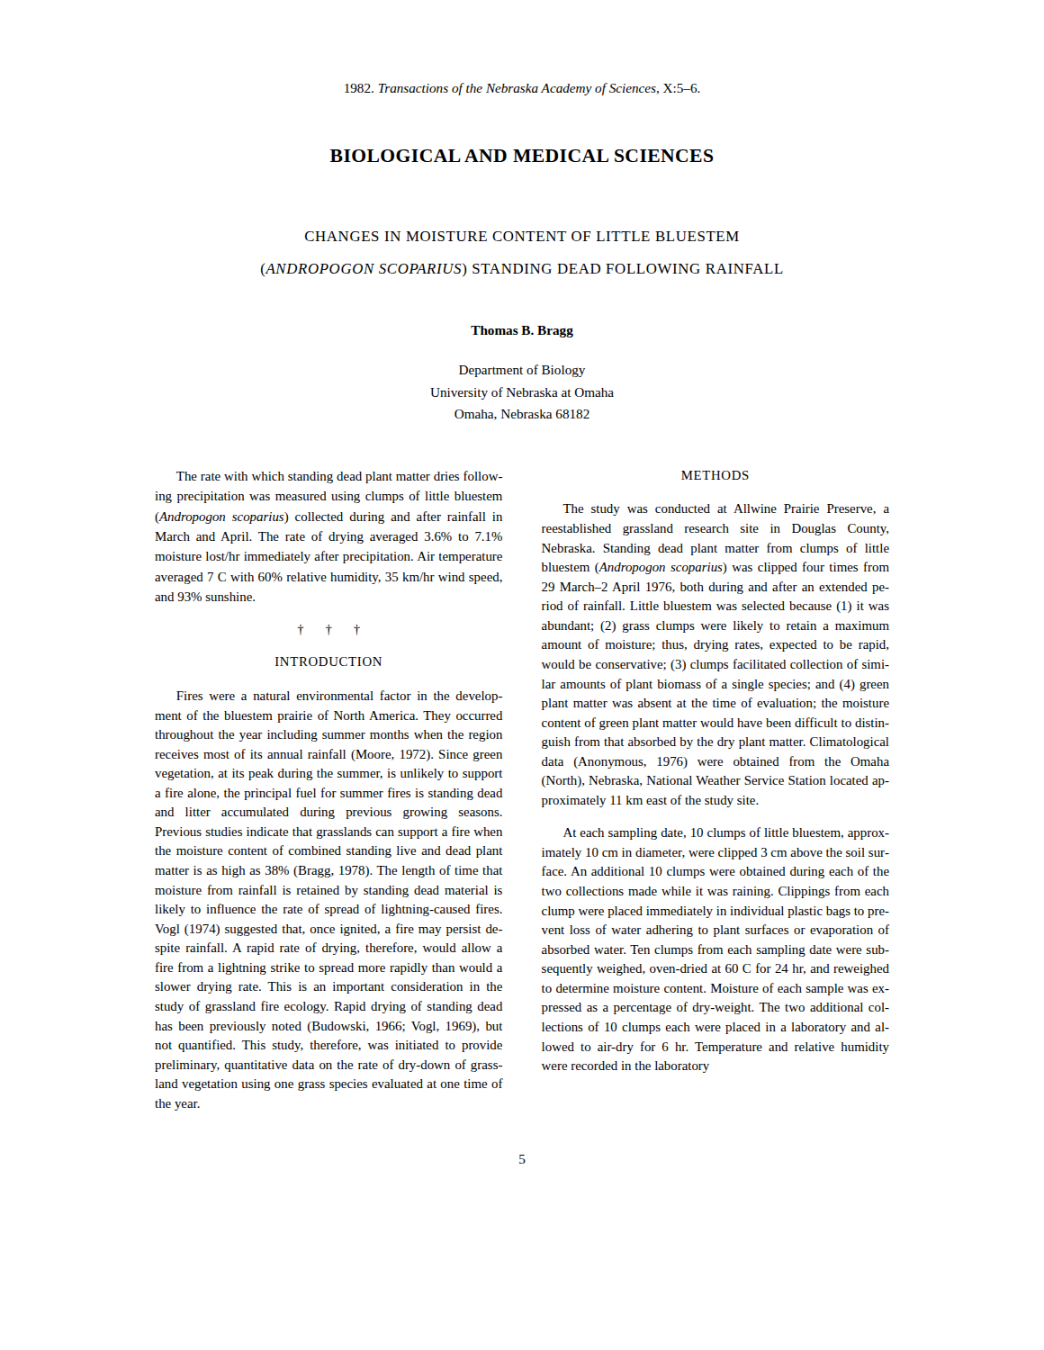1982. Transactions of the Nebraska Academy of Sciences, X:5–6.
BIOLOGICAL AND MEDICAL SCIENCES
CHANGES IN MOISTURE CONTENT OF LITTLE BLUESTEM
(ANDROPOGON SCOPARIUS) STANDING DEAD FOLLOWING RAINFALL
Thomas B. Bragg
Department of Biology
University of Nebraska at Omaha
Omaha, Nebraska 68182
The rate with which standing dead plant matter dries following precipitation was measured using clumps of little bluestem (Andropogon scoparius) collected during and after rainfall in March and April. The rate of drying averaged 3.6% to 7.1% moisture lost/hr immediately after precipitation. Air temperature averaged 7 C with 60% relative humidity, 35 km/hr wind speed, and 93% sunshine.
†††
INTRODUCTION
Fires were a natural environmental factor in the development of the bluestem prairie of North America. They occurred throughout the year including summer months when the region receives most of its annual rainfall (Moore, 1972). Since green vegetation, at its peak during the summer, is unlikely to support a fire alone, the principal fuel for summer fires is standing dead and litter accumulated during previous growing seasons. Previous studies indicate that grasslands can support a fire when the moisture content of combined standing live and dead plant matter is as high as 38% (Bragg, 1978). The length of time that moisture from rainfall is retained by standing dead material is likely to influence the rate of spread of lightning-caused fires. Vogl (1974) suggested that, once ignited, a fire may persist despite rainfall. A rapid rate of drying, therefore, would allow a fire from a lightning strike to spread more rapidly than would a slower drying rate. This is an important consideration in the study of grassland fire ecology. Rapid drying of standing dead has been previously noted (Budowski, 1966; Vogl, 1969), but not quantified. This study, therefore, was initiated to provide preliminary, quantitative data on the rate of dry-down of grassland vegetation using one grass species evaluated at one time of the year.
METHODS
The study was conducted at Allwine Prairie Preserve, a reestablished grassland research site in Douglas County, Nebraska. Standing dead plant matter from clumps of little bluestem (Andropogon scoparius) was clipped four times from 29 March–2 April 1976, both during and after an extended period of rainfall. Little bluestem was selected because (1) it was abundant; (2) grass clumps were likely to retain a maximum amount of moisture; thus, drying rates, expected to be rapid, would be conservative; (3) clumps facilitated collection of similar amounts of plant biomass of a single species; and (4) green plant matter was absent at the time of evaluation; the moisture content of green plant matter would have been difficult to distinguish from that absorbed by the dry plant matter. Climatological data (Anonymous, 1976) were obtained from the Omaha (North), Nebraska, National Weather Service Station located approximately 11 km east of the study site.
At each sampling date, 10 clumps of little bluestem, approximately 10 cm in diameter, were clipped 3 cm above the soil surface. An additional 10 clumps were obtained during each of the two collections made while it was raining. Clippings from each clump were placed immediately in individual plastic bags to prevent loss of water adhering to plant surfaces or evaporation of absorbed water. Ten clumps from each sampling date were subsequently weighed, oven-dried at 60 C for 24 hr, and reweighed to determine moisture content. Moisture of each sample was expressed as a percentage of dry-weight. The two additional collections of 10 clumps each were placed in a laboratory and allowed to air-dry for 6 hr. Temperature and relative humidity were recorded in the laboratory
5